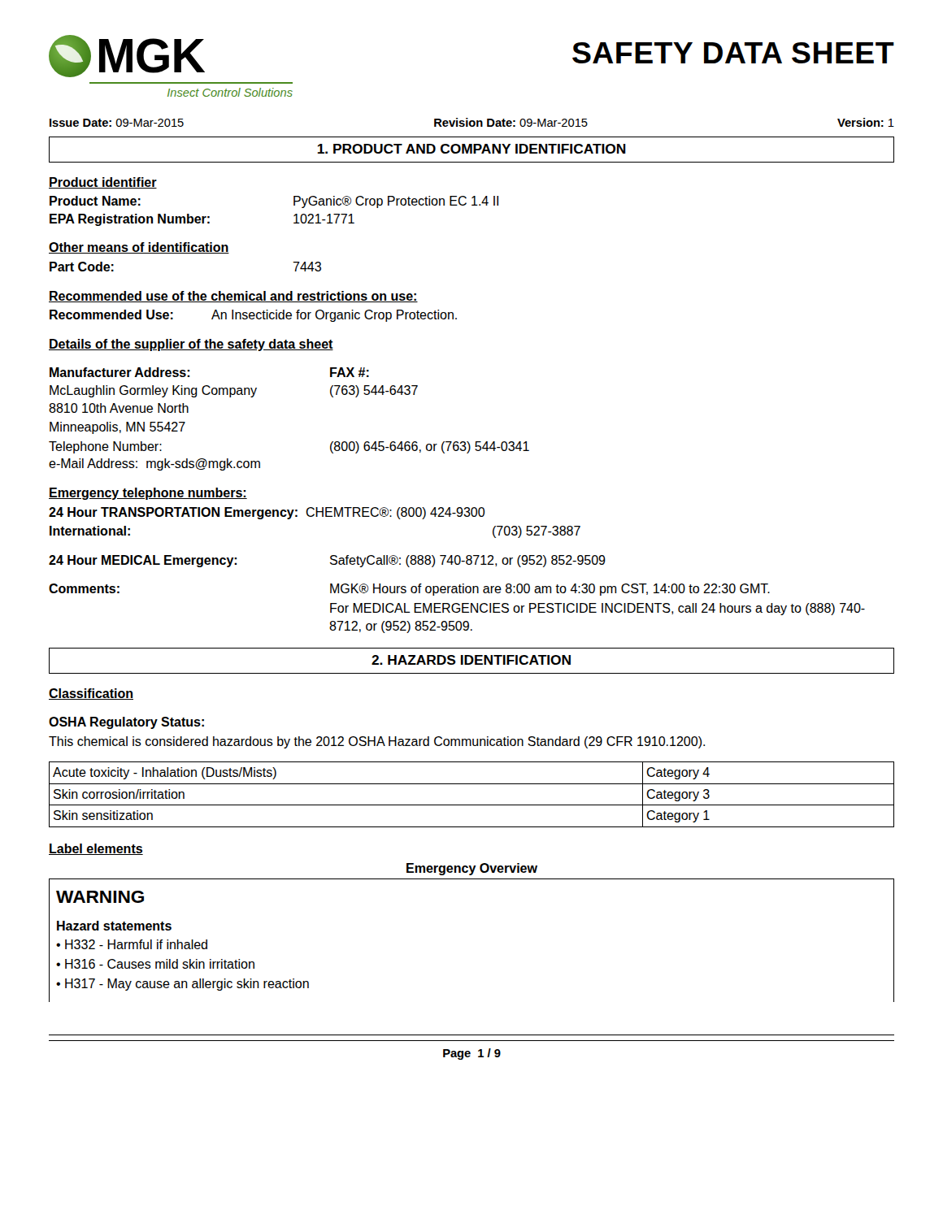MGK
Insect Control Solutions
SAFETY DATA SHEET
Issue Date: 09-Mar-2015
Revision Date: 09-Mar-2015
Version: 1
1. PRODUCT AND COMPANY IDENTIFICATION
Product identifier
Product Name:
PyGanic® Crop Protection EC 1.4 II
EPA Registration Number:
1021-1771
Other means of identification
Part Code:
7443
Recommended use of the chemical and restrictions on use:
Recommended Use:
An Insecticide for Organic Crop Protection.
Details of the supplier of the safety data sheet
Manufacturer Address:
FAX #:
McLaughlin Gormley King Company
(763) 544-6437
8810 10th Avenue North
Minneapolis, MN 55427
Telephone Number:
(800) 645-6466, or (763) 544-0341
e-Mail Address: mgk-sds@mgk.com
Emergency telephone numbers:
24 Hour TRANSPORTATION Emergency: CHEMTREC®: (800) 424-9300
International:
(703) 527-3887
24 Hour MEDICAL Emergency:
SafetyCall®: (888) 740-8712, or (952) 852-9509
Comments:
MGK® Hours of operation are 8:00 am to 4:30 pm CST, 14:00 to 22:30 GMT.
For MEDICAL EMERGENCIES or PESTICIDE INCIDENTS, call 24 hours a day to (888) 740-8712, or (952) 852-9509.
2. HAZARDS IDENTIFICATION
Classification
OSHA Regulatory Status:
This chemical is considered hazardous by the 2012 OSHA Hazard Communication Standard (29 CFR 1910.1200).
| Acute toxicity - Inhalation (Dusts/Mists) | Category 4 |
| Skin corrosion/irritation | Category 3 |
| Skin sensitization | Category 1 |
Label elements
Emergency Overview
WARNING
Hazard statements
• H332 - Harmful if inhaled
• H316 - Causes mild skin irritation
• H317 - May cause an allergic skin reaction
Page 1 / 9